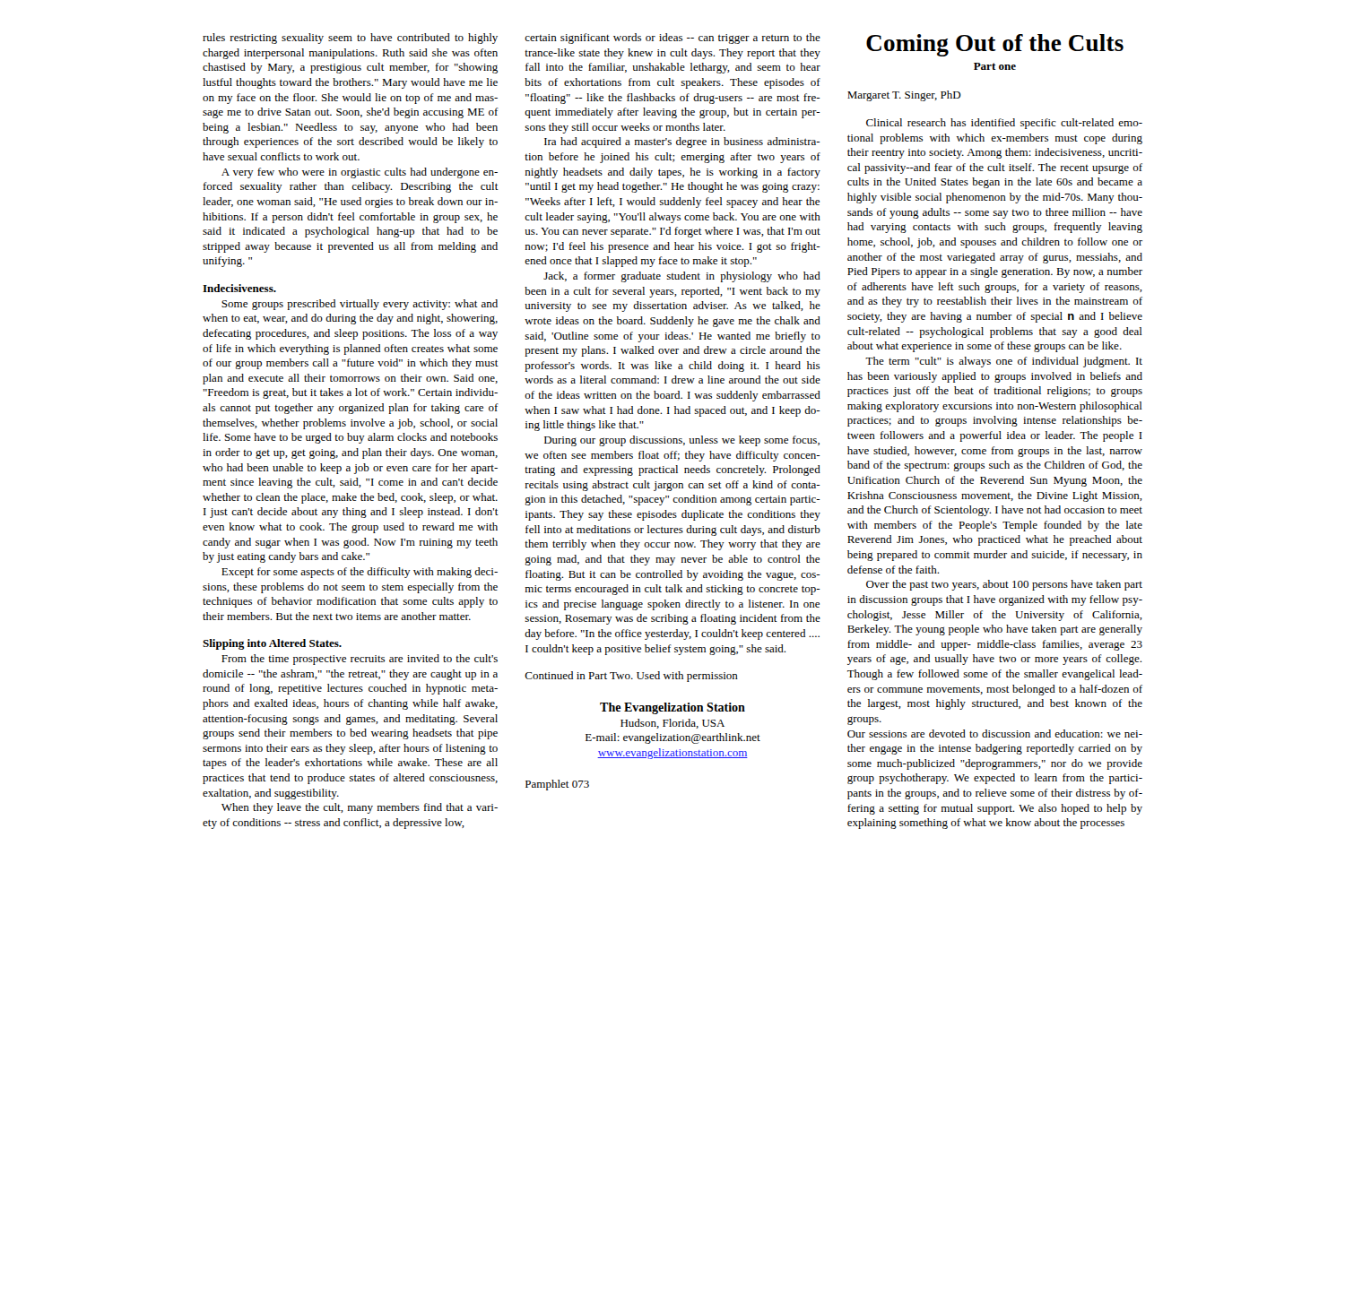rules restricting sexuality seem to have contributed to highly charged interpersonal manipulations. Ruth said she was often chastised by Mary, a prestigious cult member, for "showing lustful thoughts toward the brothers." Mary would have me lie on my face on the floor. She would lie on top of me and massage me to drive Satan out. Soon, she'd begin accusing ME of being a lesbian." Needless to say, anyone who had been through experiences of the sort described would be likely to have sexual conflicts to work out.
A very few who were in orgiastic cults had undergone enforced sexuality rather than celibacy. Describing the cult leader, one woman said, "He used orgies to break down our inhibitions. If a person didn't feel comfortable in group sex, he said it indicated a psychological hang-up that had to be stripped away because it prevented us all from melding and unifying. "
Indecisiveness.
Some groups prescribed virtually every activity: what and when to eat, wear, and do during the day and night, showering, defecating procedures, and sleep positions. The loss of a way of life in which everything is planned often creates what some of our group members call a "future void" in which they must plan and execute all their tomorrows on their own. Said one, "Freedom is great, but it takes a lot of work." Certain individuals cannot put together any organized plan for taking care of themselves, whether problems involve a job, school, or social life. Some have to be urged to buy alarm clocks and notebooks in order to get up, get going, and plan their days. One woman, who had been unable to keep a job or even care for her apartment since leaving the cult, said, "I come in and can't decide whether to clean the place, make the bed, cook, sleep, or what. I just can't decide about any thing and I sleep instead. I don't even know what to cook. The group used to reward me with candy and sugar when I was good. Now I'm ruining my teeth by just eating candy bars and cake."
Except for some aspects of the difficulty with making decisions, these problems do not seem to stem especially from the techniques of behavior modification that some cults apply to their members. But the next two items are another matter.
Slipping into Altered States.
From the time prospective recruits are invited to the cult's domicile -- "the ashram," "the retreat," they are caught up in a round of long, repetitive lectures couched in hypnotic metaphors and exalted ideas, hours of chanting while half awake, attention-focusing songs and games, and meditating. Several groups send their members to bed wearing headsets that pipe sermons into their ears as they sleep, after hours of listening to tapes of the leader's exhortations while awake. These are all practices that tend to produce states of altered consciousness, exaltation, and suggestibility.
When they leave the cult, many members find that a variety of conditions -- stress and conflict, a depressive low,
certain significant words or ideas -- can trigger a return to the trance-like state they knew in cult days. They report that they fall into the familiar, unshakable lethargy, and seem to hear bits of exhortations from cult speakers. These episodes of "floating" -- like the flashbacks of drug-users -- are most frequent immediately after leaving the group, but in certain persons they still occur weeks or months later.
Ira had acquired a master's degree in business administration before he joined his cult; emerging after two years of nightly headsets and daily tapes, he is working in a factory "until I get my head together." He thought he was going crazy: "Weeks after I left, I would suddenly feel spacey and hear the cult leader saying, "You'll always come back. You are one with us. You can never separate." I'd forget where I was, that I'm out now; I'd feel his presence and hear his voice. I got so frightened once that I slapped my face to make it stop."
Jack, a former graduate student in physiology who had been in a cult for several years, reported, "I went back to my university to see my dissertation adviser. As we talked, he wrote ideas on the board. Suddenly he gave me the chalk and said, 'Outline some of your ideas.' He wanted me briefly to present my plans. I walked over and drew a circle around the professor's words. It was like a child doing it. I heard his words as a literal command: I drew a line around the out side of the ideas written on the board. I was suddenly embarrassed when I saw what I had done. I had spaced out, and I keep doing little things like that."
During our group discussions, unless we keep some focus, we often see members float off; they have difficulty concentrating and expressing practical needs concretely. Prolonged recitals using abstract cult jargon can set off a kind of contagion in this detached, "spacey" condition among certain participants. They say these episodes duplicate the conditions they fell into at meditations or lectures during cult days, and disturb them terribly when they occur now. They worry that they are going mad, and that they may never be able to control the floating. But it can be controlled by avoiding the vague, cosmic terms encouraged in cult talk and sticking to concrete topics and precise language spoken directly to a listener. In one session, Rosemary was de scribing a floating incident from the day before. "In the office yesterday, I couldn't keep centered .... I couldn't keep a positive belief system going," she said.
Continued in Part Two. Used with permission
The Evangelization Station
Hudson, Florida, USA
E-mail: evangelization@earthlink.net
www.evangelizationstation.com
Pamphlet 073
Coming Out of the Cults
Part one
Margaret T. Singer, PhD
Clinical research has identified specific cult-related emotional problems with which ex-members must cope during their reentry into society. Among them: indecisiveness, uncritical passivity--and fear of the cult itself. The recent upsurge of cults in the United States began in the late 60s and became a highly visible social phenomenon by the mid-70s. Many thousands of young adults -- some say two to three million -- have had varying contacts with such groups, frequently leaving home, school, job, and spouses and children to follow one or another of the most variegated array of gurus, messiahs, and Pied Pipers to appear in a single generation. By now, a number of adherents have left such groups, for a variety of reasons, and as they try to reestablish their lives in the mainstream of society, they are having a number of special n and I believe cult-related -- psychological problems that say a good deal about what experience in some of these groups can be like.
The term "cult" is always one of individual judgment. It has been variously applied to groups involved in beliefs and practices just off the beat of traditional religions; to groups making exploratory excursions into non-Western philosophical practices; and to groups involving intense relationships between followers and a powerful idea or leader. The people I have studied, however, come from groups in the last, narrow band of the spectrum: groups such as the Children of God, the Unification Church of the Reverend Sun Myung Moon, the Krishna Consciousness movement, the Divine Light Mission, and the Church of Scientology. I have not had occasion to meet with members of the People's Temple founded by the late Reverend Jim Jones, who practiced what he preached about being prepared to commit murder and suicide, if necessary, in defense of the faith.
Over the past two years, about 100 persons have taken part in discussion groups that I have organized with my fellow psychologist, Jesse Miller of the University of California, Berkeley. The young people who have taken part are generally from middle- and upper- middle-class families, average 23 years of age, and usually have two or more years of college. Though a few followed some of the smaller evangelical leaders or commune movements, most belonged to a half-dozen of the largest, most highly structured, and best known of the groups.
Our sessions are devoted to discussion and education: we neither engage in the intense badgering reportedly carried on by some much-publicized "deprogrammers," nor do we provide group psychotherapy. We expected to learn from the participants in the groups, and to relieve some of their distress by offering a setting for mutual support. We also hoped to help by explaining something of what we know about the processes